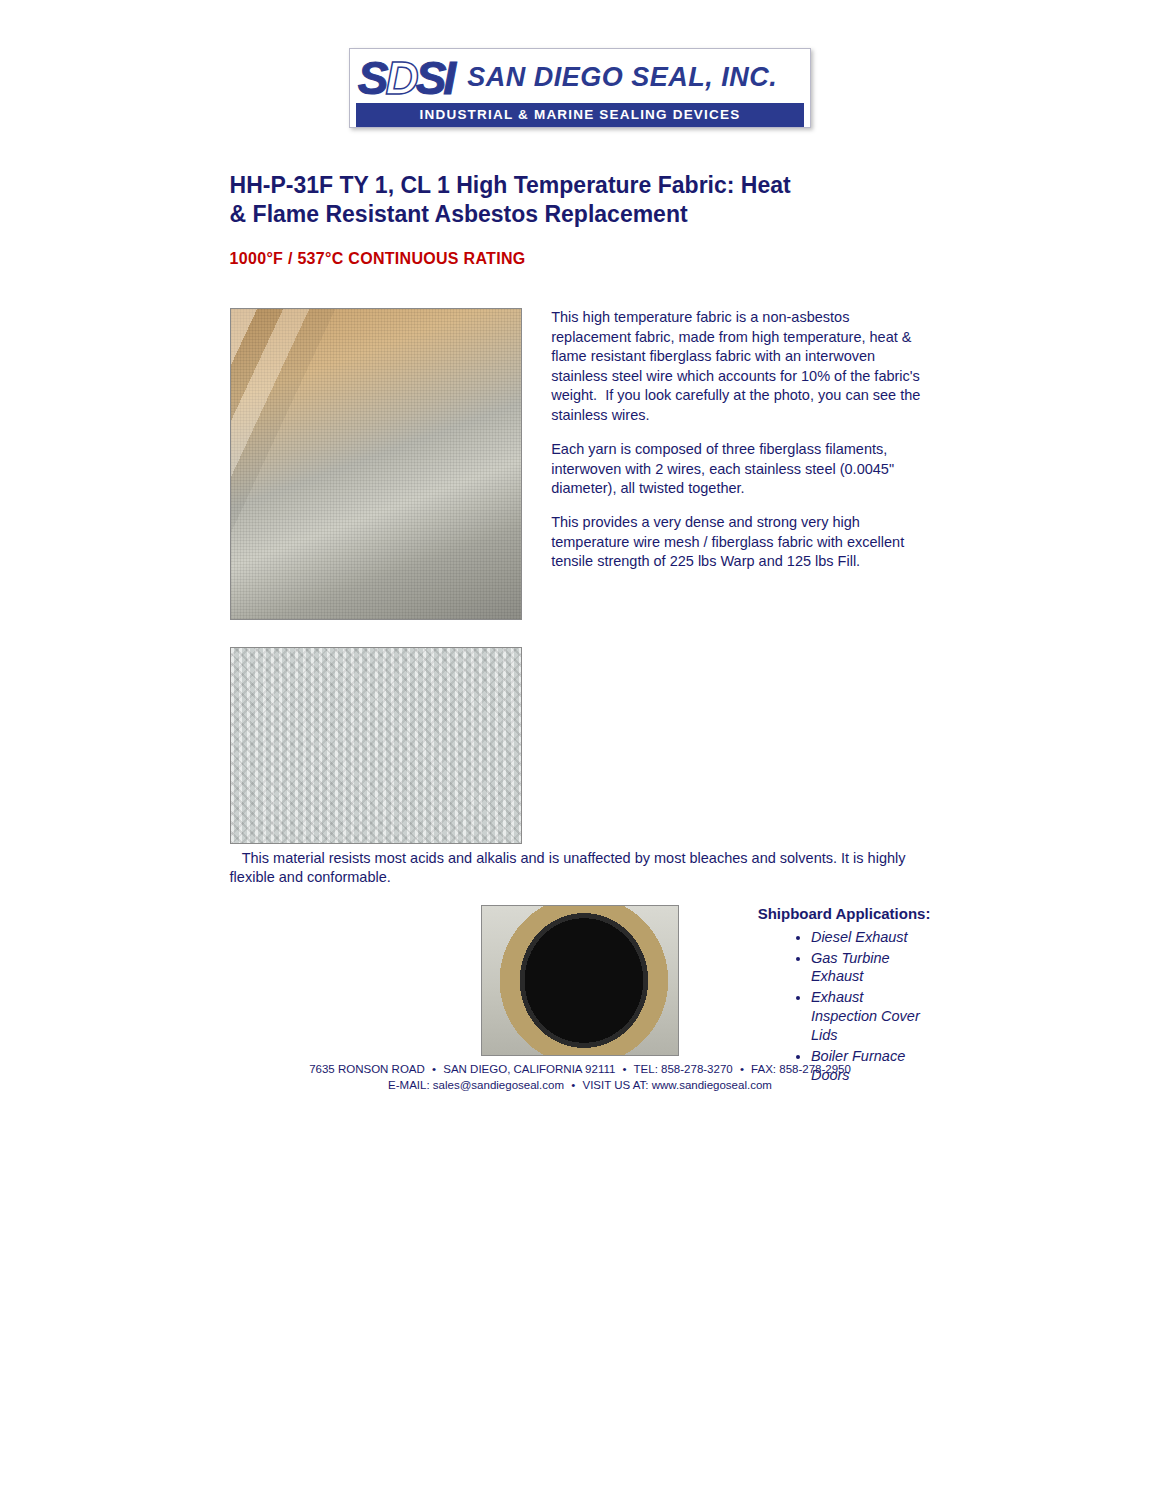SDSI
SAN DIEGO SEAL, INC.
INDUSTRIAL & MARINE SEALING DEVICES
HH-P-31F TY 1, CL 1 High Temperature Fabric: Heat
& Flame Resistant Asbestos Replacement
1000°F / 537°C CONTINUOUS RATING
This high temperature fabric is a non-asbestos replacement fabric, made from high temperature, heat & flame resistant fiberglass fabric with an interwoven stainless steel wire which accounts for 10% of the fabric's weight. If you look carefully at the photo, you can see the stainless wires.
Each yarn is composed of three fiberglass filaments, interwoven with 2 wires, each stainless steel (0.0045" diameter), all twisted together.
This provides a very dense and strong very high temperature wire mesh / fiberglass fabric with excellent tensile strength of 225 lbs Warp and 125 lbs Fill.
This material resists most acids and alkalis and is unaffected by most bleaches and solvents. It is highly flexible and conformable.
Shipboard Applications:
Diesel Exhaust
Gas Turbine Exhaust
Exhaust Inspection Cover Lids
Boiler Furnace Doors
7635 RONSON ROAD • SAN DIEGO, CALIFORNIA 92111 • TEL: 858-278-3270 • FAX: 858-278-2950
E-MAIL: sales@sandiegoseal.com • VISIT US AT: www.sandiegoseal.com